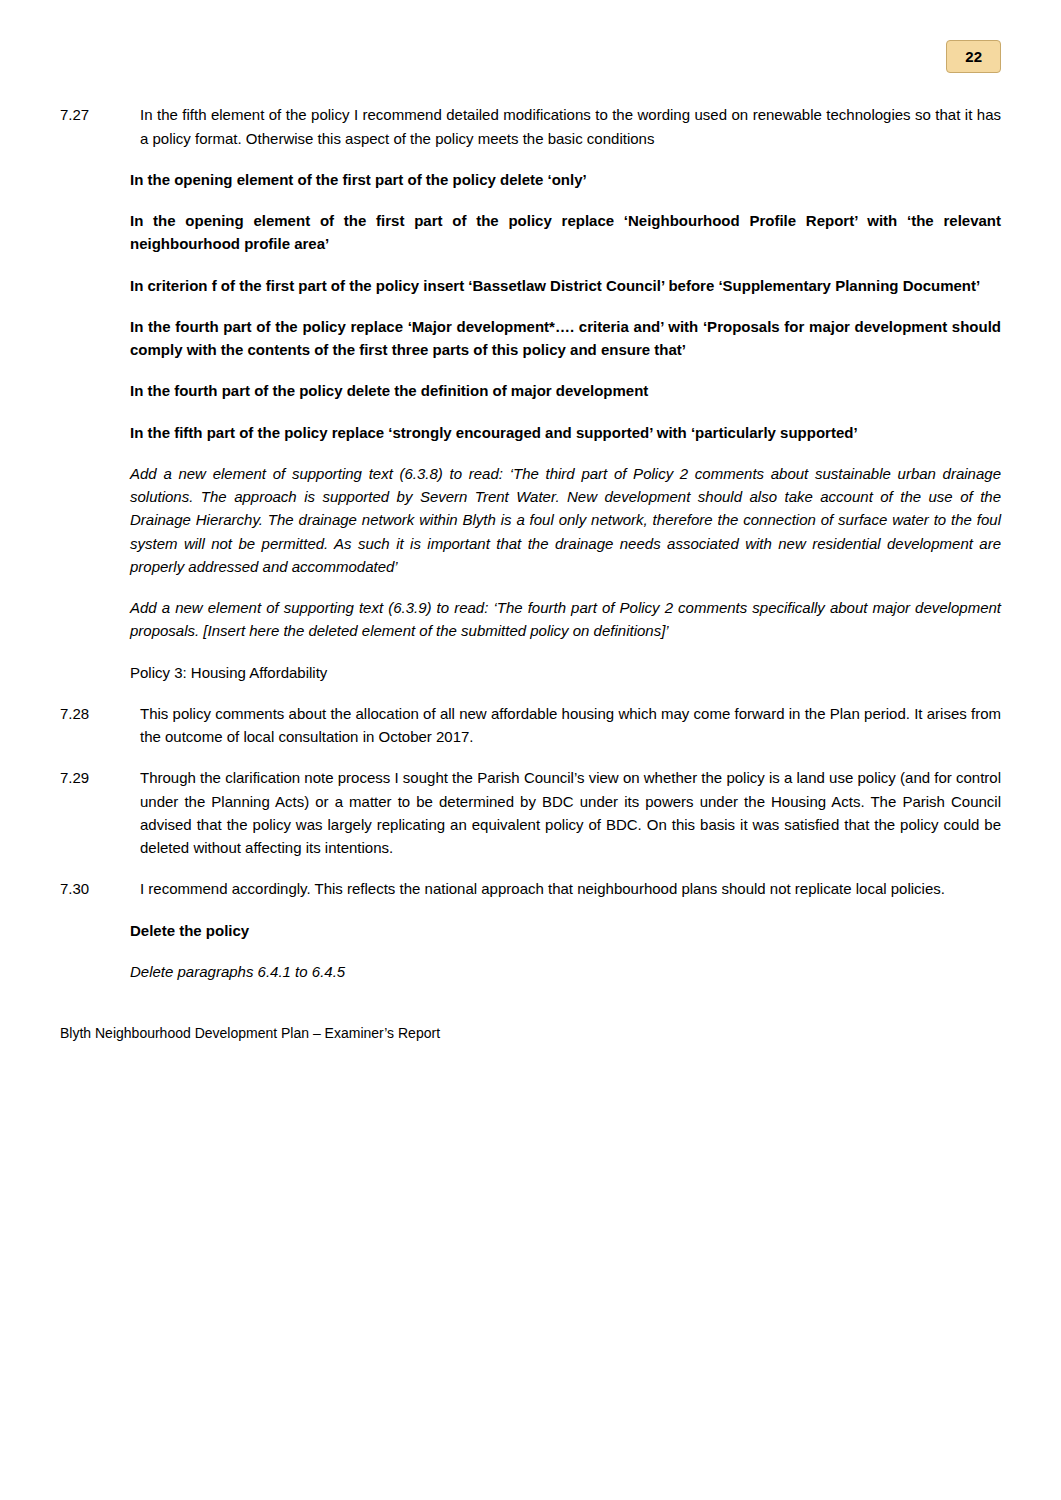22
7.27
In the fifth element of the policy I recommend detailed modifications to the wording used on renewable technologies so that it has a policy format. Otherwise this aspect of the policy meets the basic conditions
In the opening element of the first part of the policy delete ‘only’
In the opening element of the first part of the policy replace ‘Neighbourhood Profile Report’ with ‘the relevant neighbourhood profile area’
In criterion f of the first part of the policy insert ‘Bassetlaw District Council’ before ‘Supplementary Planning Document’
In the fourth part of the policy replace ‘Major development*…. criteria and’ with ‘Proposals for major development should comply with the contents of the first three parts of this policy and ensure that’
In the fourth part of the policy delete the definition of major development
In the fifth part of the policy replace ‘strongly encouraged and supported’ with ‘particularly supported’
Add a new element of supporting text (6.3.8) to read: ‘The third part of Policy 2 comments about sustainable urban drainage solutions. The approach is supported by Severn Trent Water. New development should also take account of the use of the Drainage Hierarchy. The drainage network within Blyth is a foul only network, therefore the connection of surface water to the foul system will not be permitted. As such it is important that the drainage needs associated with new residential development are properly addressed and accommodated’
Add a new element of supporting text (6.3.9) to read: ‘The fourth part of Policy 2 comments specifically about major development proposals. [Insert here the deleted element of the submitted policy on definitions]’
Policy 3: Housing Affordability
7.28
This policy comments about the allocation of all new affordable housing which may come forward in the Plan period. It arises from the outcome of local consultation in October 2017.
7.29
Through the clarification note process I sought the Parish Council’s view on whether the policy is a land use policy (and for control under the Planning Acts) or a matter to be determined by BDC under its powers under the Housing Acts. The Parish Council advised that the policy was largely replicating an equivalent policy of BDC. On this basis it was satisfied that the policy could be deleted without affecting its intentions.
7.30
I recommend accordingly. This reflects the national approach that neighbourhood plans should not replicate local policies.
Delete the policy
Delete paragraphs 6.4.1 to 6.4.5
Blyth Neighbourhood Development Plan – Examiner’s Report